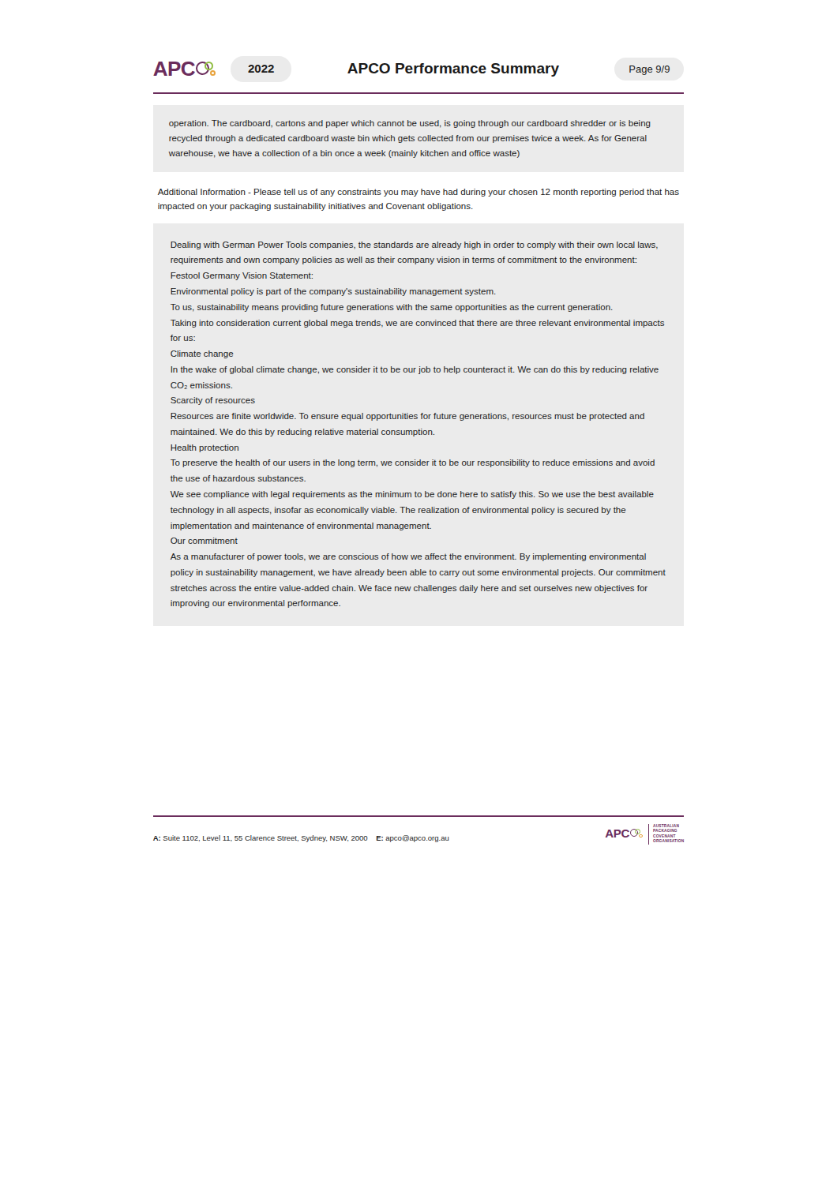APC
2022
APCO Performance Summary
Page 9/9
operation. The cardboard, cartons and paper which cannot be used, is going through our cardboard shredder or is being recycled through a dedicated cardboard waste bin which gets collected from our premises twice a week. As for General warehouse, we have a collection of a bin once a week (mainly kitchen and office waste)
Additional Information - Please tell us of any constraints you may have had during your chosen 12 month reporting period that has impacted on your packaging sustainability initiatives and Covenant obligations.
Dealing with German Power Tools companies, the standards are already high in order to comply with their own local laws, requirements and own company policies as well as their company vision in terms of commitment to the environment:
Festool Germany Vision Statement:
Environmental policy is part of the company's sustainability management system.
To us, sustainability means providing future generations with the same opportunities as the current generation.
Taking into consideration current global mega trends, we are convinced that there are three relevant environmental impacts for us:
Climate change
In the wake of global climate change, we consider it to be our job to help counteract it. We can do this by reducing relative CO₂ emissions.
Scarcity of resources
Resources are finite worldwide. To ensure equal opportunities for future generations, resources must be protected and maintained. We do this by reducing relative material consumption.
Health protection
To preserve the health of our users in the long term, we consider it to be our responsibility to reduce emissions and avoid the use of hazardous substances.
We see compliance with legal requirements as the minimum to be done here to satisfy this. So we use the best available technology in all aspects, insofar as economically viable. The realization of environmental policy is secured by the implementation and maintenance of environmental management.
Our commitment
As a manufacturer of power tools, we are conscious of how we affect the environment. By implementing environmental policy in sustainability management, we have already been able to carry out some environmental projects. Our commitment stretches across the entire value-added chain. We face new challenges daily here and set ourselves new objectives for improving our environmental performance.
A: Suite 1102, Level 11, 55 Clarence Street, Sydney, NSW, 2000 E: apco@apco.org.au
APC
AUSTRALIAN
PACKAGING
COVENANT
ORGANISATION